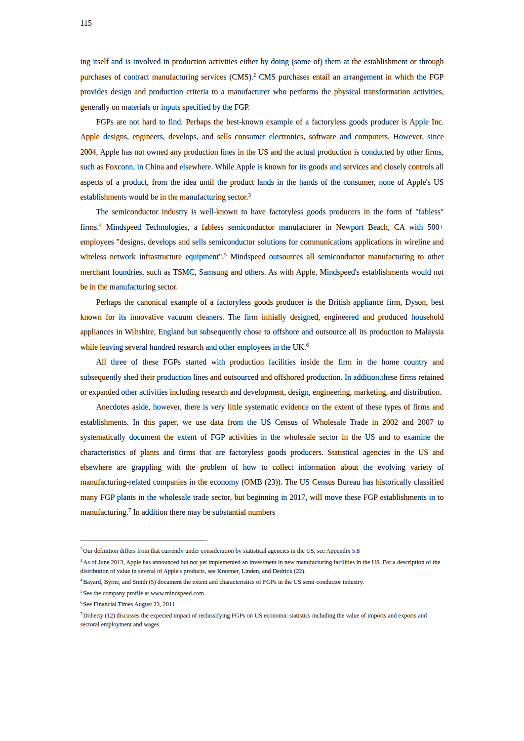115
ing itself and is involved in production activities either by doing (some of) them at the establishment or through purchases of contract manufacturing services (CMS).2 CMS purchases entail an arrangement in which the FGP provides design and production criteria to a manufacturer who performs the physical transformation activities, generally on materials or inputs specified by the FGP.
FGPs are not hard to find. Perhaps the best-known example of a factoryless goods producer is Apple Inc. Apple designs, engineers, develops, and sells consumer electronics, software and computers. However, since 2004, Apple has not owned any production lines in the US and the actual production is conducted by other firms, such as Foxconn, in China and elsewhere. While Apple is known for its goods and services and closely controls all aspects of a product, from the idea until the product lands in the hands of the consumer, none of Apple's US establishments would be in the manufacturing sector.3
The semiconductor industry is well-known to have factoryless goods producers in the form of "fabless" firms.4 Mindspeed Technologies, a fabless semiconductor manufacturer in Newport Beach, CA with 500+ employees "designs, develops and sells semiconductor solutions for communications applications in wireline and wireless network infrastructure equipment".5 Mindspeed outsources all semiconductor manufacturing to other merchant foundries, such as TSMC, Samsung and others. As with Apple, Mindspeed's establishments would not be in the manufacturing sector.
Perhaps the canonical example of a factoryless goods producer is the British appliance firm, Dyson, best known for its innovative vacuum cleaners. The firm initially designed, engineered and produced household appliances in Wiltshire, England but subsequently chose to offshore and outsource all its production to Malaysia while leaving several hundred research and other employees in the UK.6
All three of these FGPs started with production facilities inside the firm in the home country and subsequently shed their production lines and outsourced and offshored production. In addition,these firms retained or expanded other activities including research and development, design, engineering, marketing, and distribution.
Anecdotes aside, however, there is very little systematic evidence on the extent of these types of firms and establishments. In this paper, we use data from the US Census of Wholesale Trade in 2002 and 2007 to systematically document the extent of FGP activities in the wholesale sector in the US and to examine the characteristics of plants and firms that are factoryless goods producers. Statistical agencies in the US and elsewhere are grappling with the problem of how to collect information about the evolving variety of manufacturing-related companies in the economy (OMB (23)). The US Census Bureau has historically classified many FGP plants in the wholesale trade sector, but beginning in 2017, will move these FGP establishments in to manufacturing.7 In addition there may be substantial numbers
2Our definition differs from that currently under consideration by statistical agencies in the US, see Appendix 5.8
3As of June 2013, Apple has announced but not yet implemented an investment in new manufacturing facilities in the US. For a description of the distribution of value in several of Apple's products, see Kraemer, Linden, and Dedrick (22).
4Bayard, Byrne, and Smith (5) document the extent and characteristics of FGPs in the US semi-conductor industry.
5See the company profile at www.mindspeed.com.
6See Financial Times August 23, 2011
7Doherty (12) discusses the expected impact of reclassifying FGPs on US economic statistics including the value of imports and exports and sectoral employment and wages.